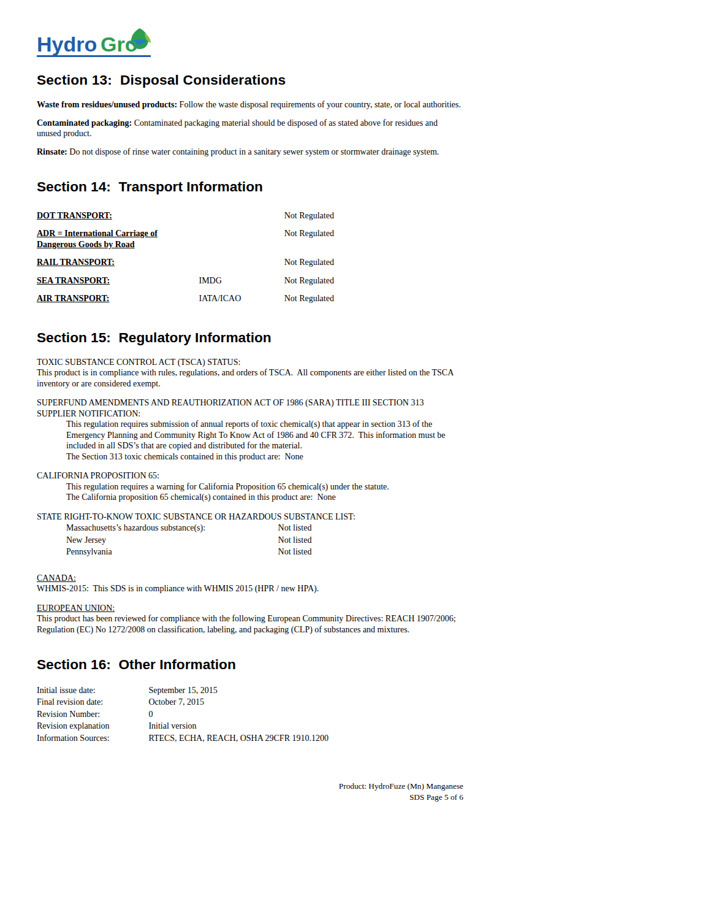Hydro Gro
Section 13: Disposal Considerations
Waste from residues/unused products: Follow the waste disposal requirements of your country, state, or local authorities.
Contaminated packaging: Contaminated packaging material should be disposed of as stated above for residues and unused product.
Rinsate: Do not dispose of rinse water containing product in a sanitary sewer system or stormwater drainage system.
Section 14: Transport Information
| DOT TRANSPORT: | | Not Regulated |
| ADR = International Carriage of Dangerous Goods by Road | | Not Regulated |
| RAIL TRANSPORT: | | Not Regulated |
| SEA TRANSPORT: | IMDG | Not Regulated |
| AIR TRANSPORT: | IATA/ICAO | Not Regulated |
Section 15: Regulatory Information
TOXIC SUBSTANCE CONTROL ACT (TSCA) STATUS:
This product is in compliance with rules, regulations, and orders of TSCA. All components are either listed on the TSCA inventory or are considered exempt.
SUPERFUND AMENDMENTS AND REAUTHORIZATION ACT OF 1986 (SARA) TITLE III SECTION 313 SUPPLIER NOTIFICATION:
This regulation requires submission of annual reports of toxic chemical(s) that appear in section 313 of the Emergency Planning and Community Right To Know Act of 1986 and 40 CFR 372. This information must be included in all SDS’s that are copied and distributed for the material.
The Section 313 toxic chemicals contained in this product are: None
CALIFORNIA PROPOSITION 65:
This regulation requires a warning for California Proposition 65 chemical(s) under the statute.
The California proposition 65 chemical(s) contained in this product are: None
STATE RIGHT-TO-KNOW TOXIC SUBSTANCE OR HAZARDOUS SUBSTANCE LIST:
| Massachusetts’s hazardous substance(s): | Not listed |
| New Jersey | Not listed |
| Pennsylvania | Not listed |
CANADA:
WHMIS-2015: This SDS is in compliance with WHMIS 2015 (HPR / new HPA).
EUROPEAN UNION:
This product has been reviewed for compliance with the following European Community Directives: REACH 1907/2006; Regulation (EC) No 1272/2008 on classification, labeling, and packaging (CLP) of substances and mixtures.
Section 16: Other Information
| Initial issue date: | September 15, 2015 |
| Final revision date: | October 7, 2015 |
| Revision Number: | 0 |
| Revision explanation | Initial version |
| Information Sources: | RTECS, ECHA, REACH, OSHA 29CFR 1910.1200 |
Product: HydroFuze (Mn) Manganese
SDS Page 5 of 6